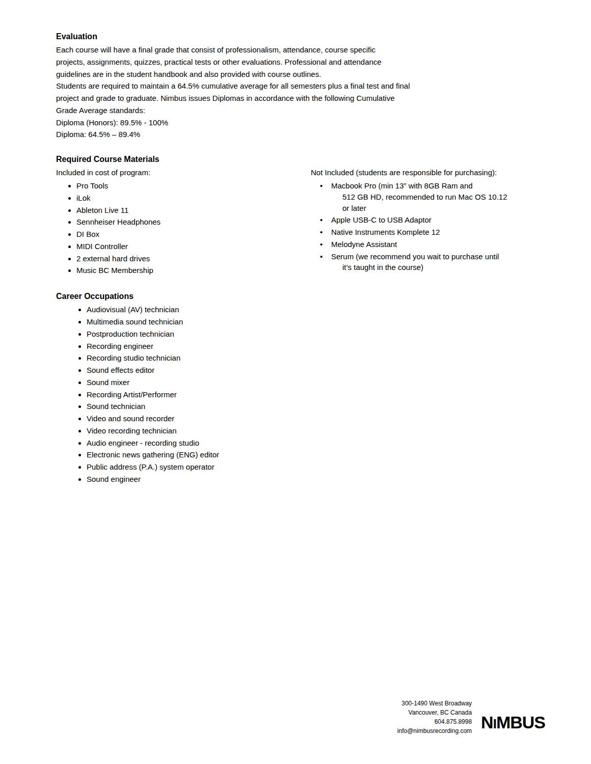Evaluation
Each course will have a final grade that consist of professionalism, attendance, course specific
projects, assignments, quizzes, practical tests or other evaluations. Professional and attendance
guidelines are in the student handbook and also provided with course outlines.
Students are required to maintain a 64.5% cumulative average for all semesters plus a final test and final
project and grade to graduate. Nimbus issues Diplomas in accordance with the following Cumulative
Grade Average standards:
Diploma (Honors): 89.5% - 100%
Diploma: 64.5% – 89.4%
Required Course Materials
Included in cost of program:
Pro Tools
iLok
Ableton Live 11
Sennheiser Headphones
DI Box
MIDI Controller
2 external hard drives
Music BC Membership
Not Included (students are responsible for purchasing):
Macbook Pro (min 13” with 8GB Ram and512 GB HD, recommended to run Mac OS 10.12 or later
Apple USB-C to USB Adaptor
Native Instruments Komplete 12
Melodyne Assistant
Serum (we recommend you wait to purchase untilit’s taught in the course)
Career Occupations
Audiovisual (AV) technician
Multimedia sound technician
Postproduction technician
Recording engineer
Recording studio technician
Sound effects editor
Sound mixer
Recording Artist/Performer
Sound technician
Video and sound recorder
Video recording technician
Audio engineer - recording studio
Electronic news gathering (ENG) editor
Public address (P.A.) system operator
Sound engineer
300-1490 West Broadway
Vancouver, BC Canada
604.875.8998
info@nimbusrecording.com
NIMBUS